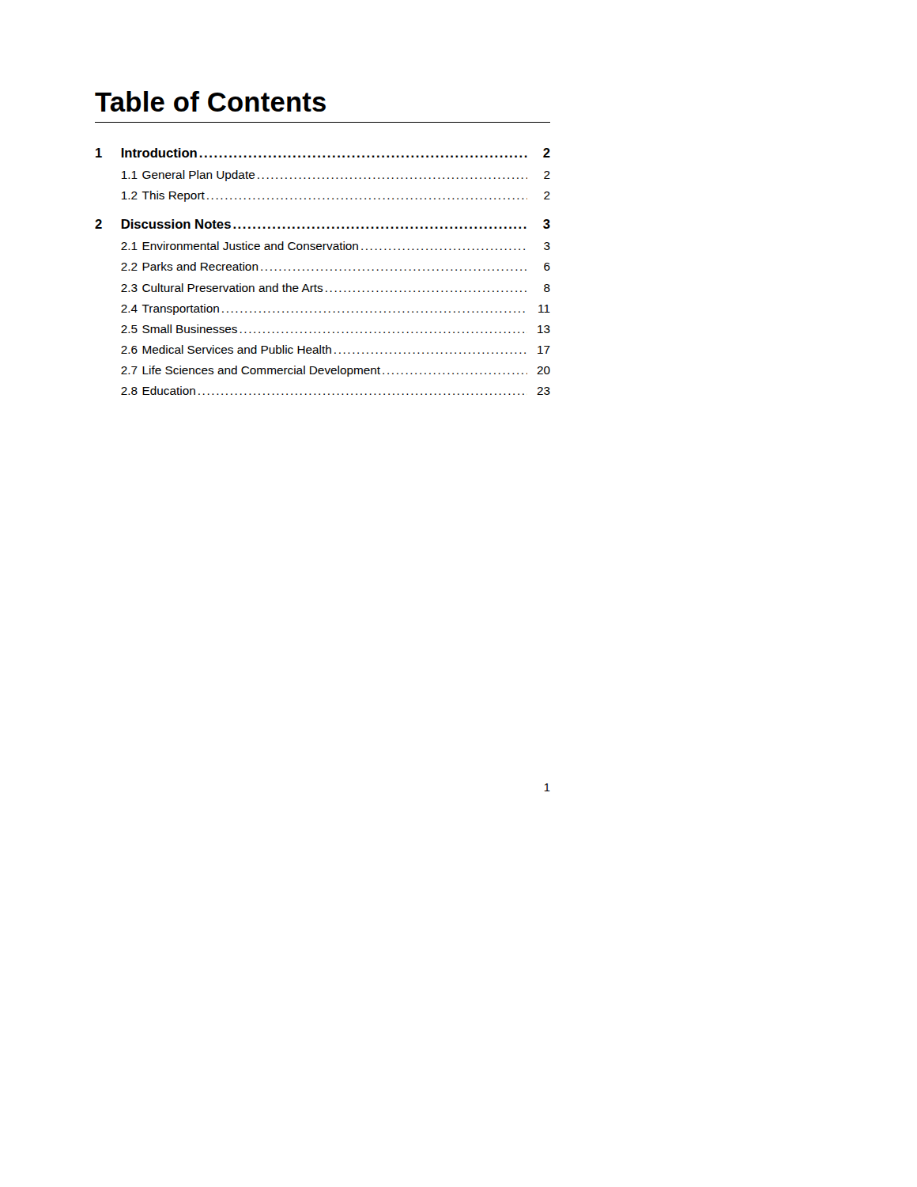Table of Contents
1 Introduction ....................................................................................................... 2
1.1 General Plan Update ............................................................................................................................. 2
1.2 This Report ......................................................................................................................................... 2
2 Discussion Notes .............................................................................................. 3
2.1 Environmental Justice and Conservation ..................................................................................... 3
2.2 Parks and Recreation ............................................................................................................................. 6
2.3 Cultural Preservation and the Arts ............................................................................................. 8
2.4 Transportation ................................................................................................................................. 11
2.5 Small Businesses ................................................................................................................................. 13
2.6 Medical Services and Public Health ......................................................................................... 17
2.7 Life Sciences and Commercial Development ......................................................................... 20
2.8 Education ............................................................................................................................................. 23
1